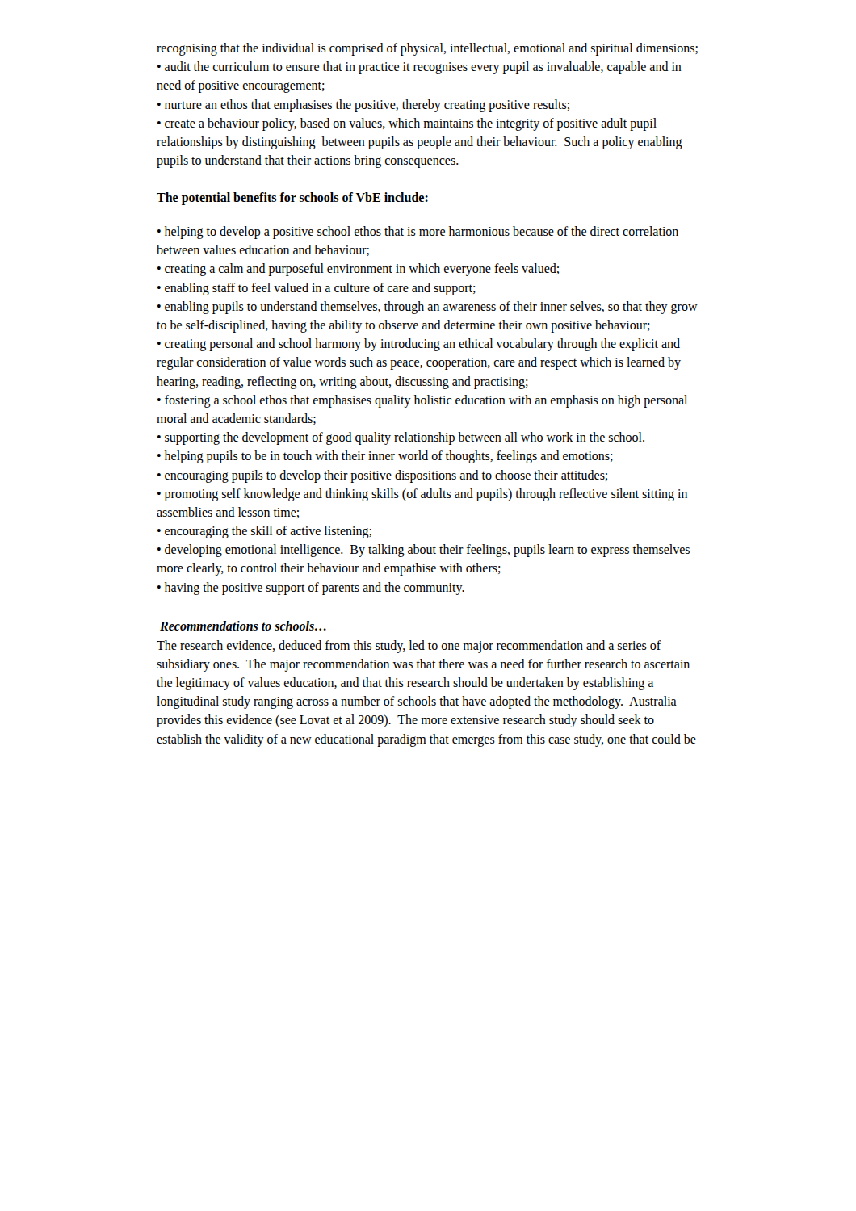recognising that the individual is comprised of physical, intellectual, emotional and spiritual dimensions;
audit the curriculum to ensure that in practice it recognises every pupil as invaluable, capable and in need of positive encouragement;
nurture an ethos that emphasises the positive, thereby creating positive results;
create a behaviour policy, based on values, which maintains the integrity of positive adult pupil relationships by distinguishing between pupils as people and their behaviour. Such a policy enabling pupils to understand that their actions bring consequences.
The potential benefits for schools of VbE include:
helping to develop a positive school ethos that is more harmonious because of the direct correlation between values education and behaviour;
creating a calm and purposeful environment in which everyone feels valued;
enabling staff to feel valued in a culture of care and support;
enabling pupils to understand themselves, through an awareness of their inner selves, so that they grow to be self-disciplined, having the ability to observe and determine their own positive behaviour;
creating personal and school harmony by introducing an ethical vocabulary through the explicit and regular consideration of value words such as peace, cooperation, care and respect which is learned by hearing, reading, reflecting on, writing about, discussing and practising;
fostering a school ethos that emphasises quality holistic education with an emphasis on high personal moral and academic standards;
supporting the development of good quality relationship between all who work in the school.
helping pupils to be in touch with their inner world of thoughts, feelings and emotions;
encouraging pupils to develop their positive dispositions and to choose their attitudes;
promoting self knowledge and thinking skills (of adults and pupils) through reflective silent sitting in assemblies and lesson time;
encouraging the skill of active listening;
developing emotional intelligence. By talking about their feelings, pupils learn to express themselves more clearly, to control their behaviour and empathise with others;
having the positive support of parents and the community.
Recommendations to schools…
The research evidence, deduced from this study, led to one major recommendation and a series of subsidiary ones. The major recommendation was that there was a need for further research to ascertain the legitimacy of values education, and that this research should be undertaken by establishing a longitudinal study ranging across a number of schools that have adopted the methodology. Australia provides this evidence (see Lovat et al 2009). The more extensive research study should seek to establish the validity of a new educational paradigm that emerges from this case study, one that could be